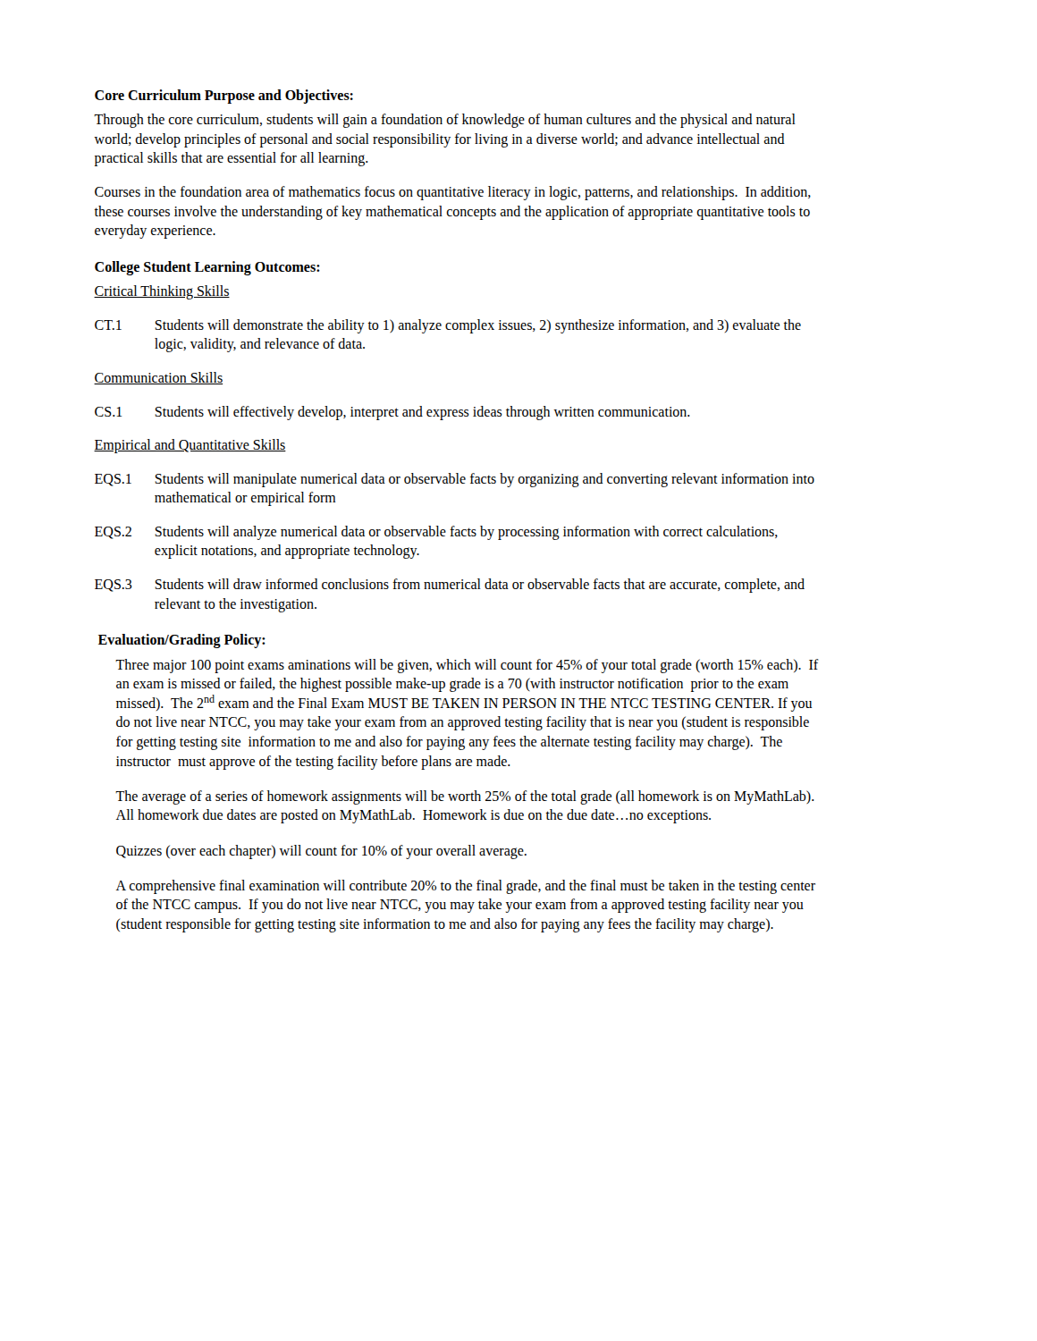Core Curriculum Purpose and Objectives:
Through the core curriculum, students will gain a foundation of knowledge of human cultures and the physical and natural world; develop principles of personal and social responsibility for living in a diverse world; and advance intellectual and practical skills that are essential for all learning.
Courses in the foundation area of mathematics focus on quantitative literacy in logic, patterns, and relationships. In addition, these courses involve the understanding of key mathematical concepts and the application of appropriate quantitative tools to everyday experience.
College Student Learning Outcomes:
Critical Thinking Skills
CT.1
Students will demonstrate the ability to 1) analyze complex issues, 2) synthesize information, and 3) evaluate the logic, validity, and relevance of data.
Communication Skills
CS.1
Students will effectively develop, interpret and express ideas through written communication.
Empirical and Quantitative Skills
EQS.1
Students will manipulate numerical data or observable facts by organizing and converting relevant information into mathematical or empirical form
EQS.2
Students will analyze numerical data or observable facts by processing information with correct calculations, explicit notations, and appropriate technology.
EQS.3
Students will draw informed conclusions from numerical data or observable facts that are accurate, complete, and relevant to the investigation.
Evaluation/Grading Policy:
Three major 100 point exams aminations will be given, which will count for 45% of your total grade (worth 15% each). If an exam is missed or failed, the highest possible make-up grade is a 70 (with instructor notification prior to the exam missed). The 2nd exam and the Final Exam MUST BE TAKEN IN PERSON IN THE NTCC TESTING CENTER. If you do not live near NTCC, you may take your exam from an approved testing facility that is near you (student is responsible for getting testing site information to me and also for paying any fees the alternate testing facility may charge). The instructor must approve of the testing facility before plans are made.
The average of a series of homework assignments will be worth 25% of the total grade (all homework is on MyMathLab). All homework due dates are posted on MyMathLab. Homework is due on the due date…no exceptions.
Quizzes (over each chapter) will count for 10% of your overall average.
A comprehensive final examination will contribute 20% to the final grade, and the final must be taken in the testing center of the NTCC campus. If you do not live near NTCC, you may take your exam from a approved testing facility near you (student responsible for getting testing site information to me and also for paying any fees the facility may charge).